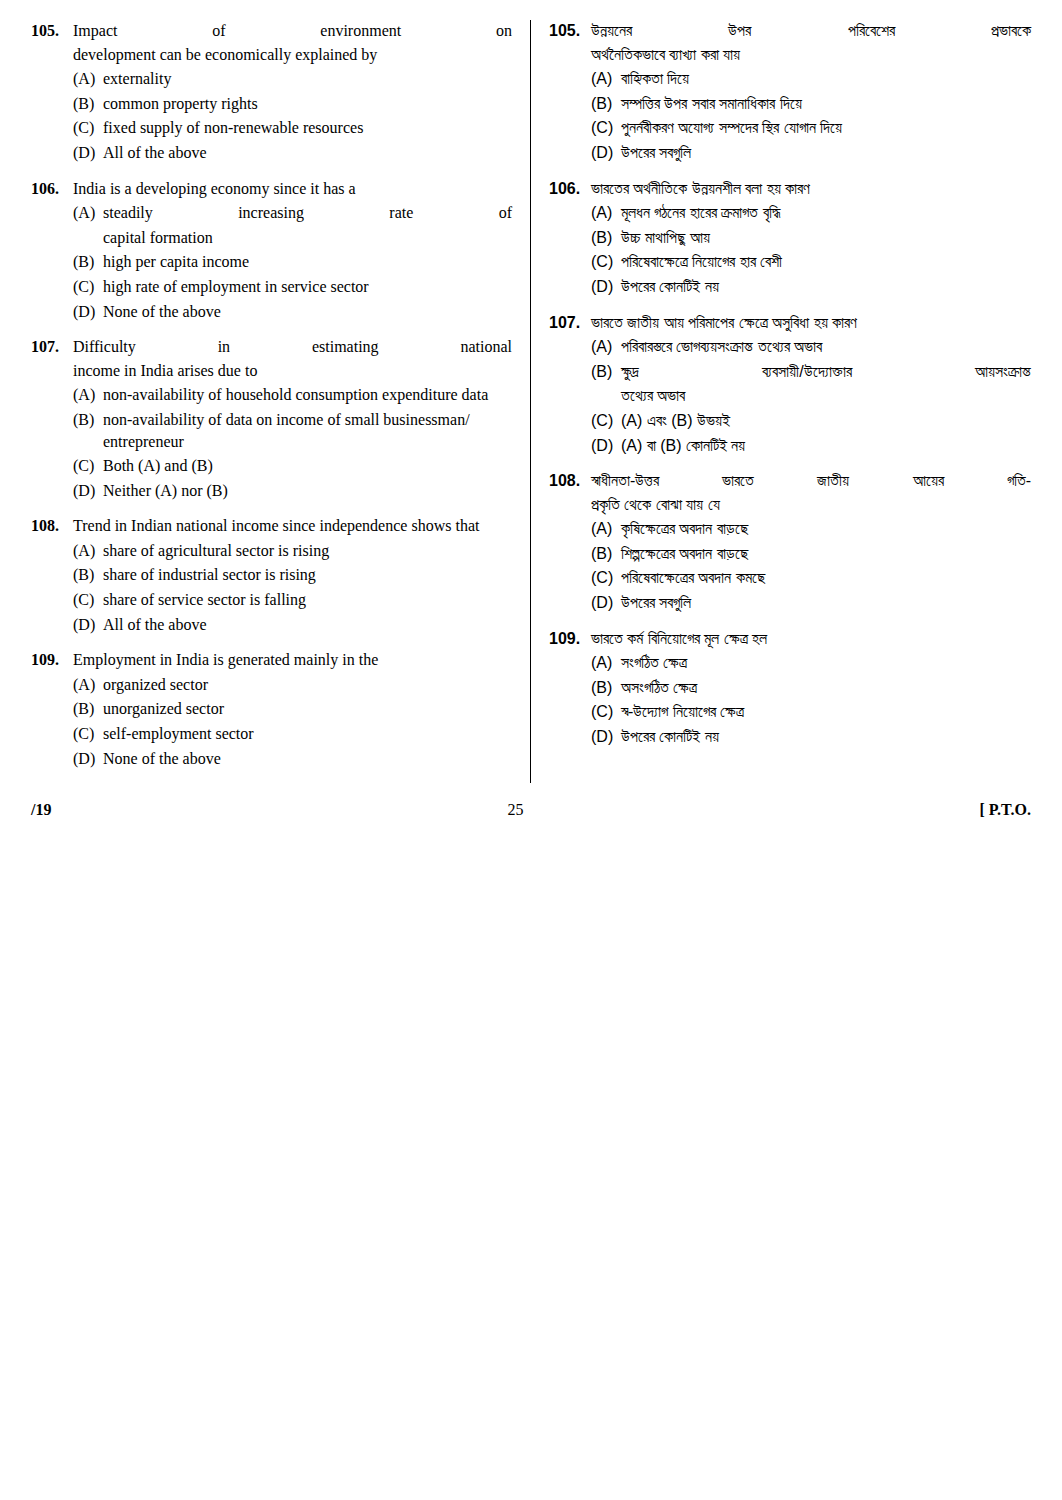105.
Impact of environment on
development can be economically explained by
(A) externality
(B) common property rights
(C) fixed supply of non-renewable resources
(D) All of the above
106.
India is a developing economy since it has a
(A) steadily increasing rate of
capital formation
(B) high per capita income
(C) high rate of employment in service sector
(D) None of the above
107.
Difficulty in estimating national
income in India arises due to
(A) non-availability of household consumption expenditure data
(B) non-availability of data on income of small businessman/ entrepreneur
(C) Both (A) and (B)
(D) Neither (A) nor (B)
108.
Trend in Indian national income since independence shows that
(A) share of agricultural sector is rising
(B) share of industrial sector is rising
(C) share of service sector is falling
(D) All of the above
109.
Employment in India is generated mainly in the
(A) organized sector
(B) unorganized sector
(C) self-employment sector
(D) None of the above
105.
উন্নয়নের উপর পরিবেশের প্রভাবকে
অর্থনৈতিকভাবে ব্যাখ্যা করা যায়
(A) বাহ্যিকতা দিয়ে
(B) সম্পত্তির উপর সবার সমানাধিকার দিয়ে
(C) পুনর্নবীকরণ অযোগ্য সম্পদের স্থির যোগান দিয়ে
(D) উপরের সবগুলি
106.
ভারতের অর্থনীতিকে উন্নয়নশীল বলা হয় কারণ
(A) মূলধন গঠনের হারের ক্রমাগত বৃদ্ধি
(B) উচ্চ মাথাপিছু আয়
(C) পরিষেবাক্ষেত্রে নিয়োগের হার বেশী
(D) উপরের কোনটিই নয়
107.
ভারতে জাতীয় আয় পরিমাপের ক্ষেত্রে অসুবিধা হয় কারণ
(A) পরিবারস্তরে ভোগব্যয়সংক্রান্ত তথ্যের অভাব
(B) ক্ষুদ্র ব্যবসায়ী/উদ্যোক্তার আয়সংক্রান্ত
তথ্যের অভাব
(C)(A) এবং (B) উভয়ই
(D)(A) বা (B) কোনটিই নয়
108.
স্বাধীনতা-উত্তর ভারতেজাতীয়আয়ের গতি-
প্রকৃতি থেকে বোঝা যায় যে
(A) কৃষিক্ষেত্রের অবদান বাড়ছে
(B) শিল্পক্ষেত্রের অবদান বাড়ছে
(C) পরিষেবাক্ষেত্রের অবদান কমছে
(D) উপরের সবগুলি
109.
ভারতে কর্ম বিনিয়োগের মূল ক্ষেত্র হল
(A) সংগঠিত ক্ষেত্র
(B) অসংগঠিত ক্ষেত্র
(C) স্ব-উদ্যোগ নিয়োগের ক্ষেত্র
(D) উপরের কোনটিই নয়
/19
25
[ P.T.O.